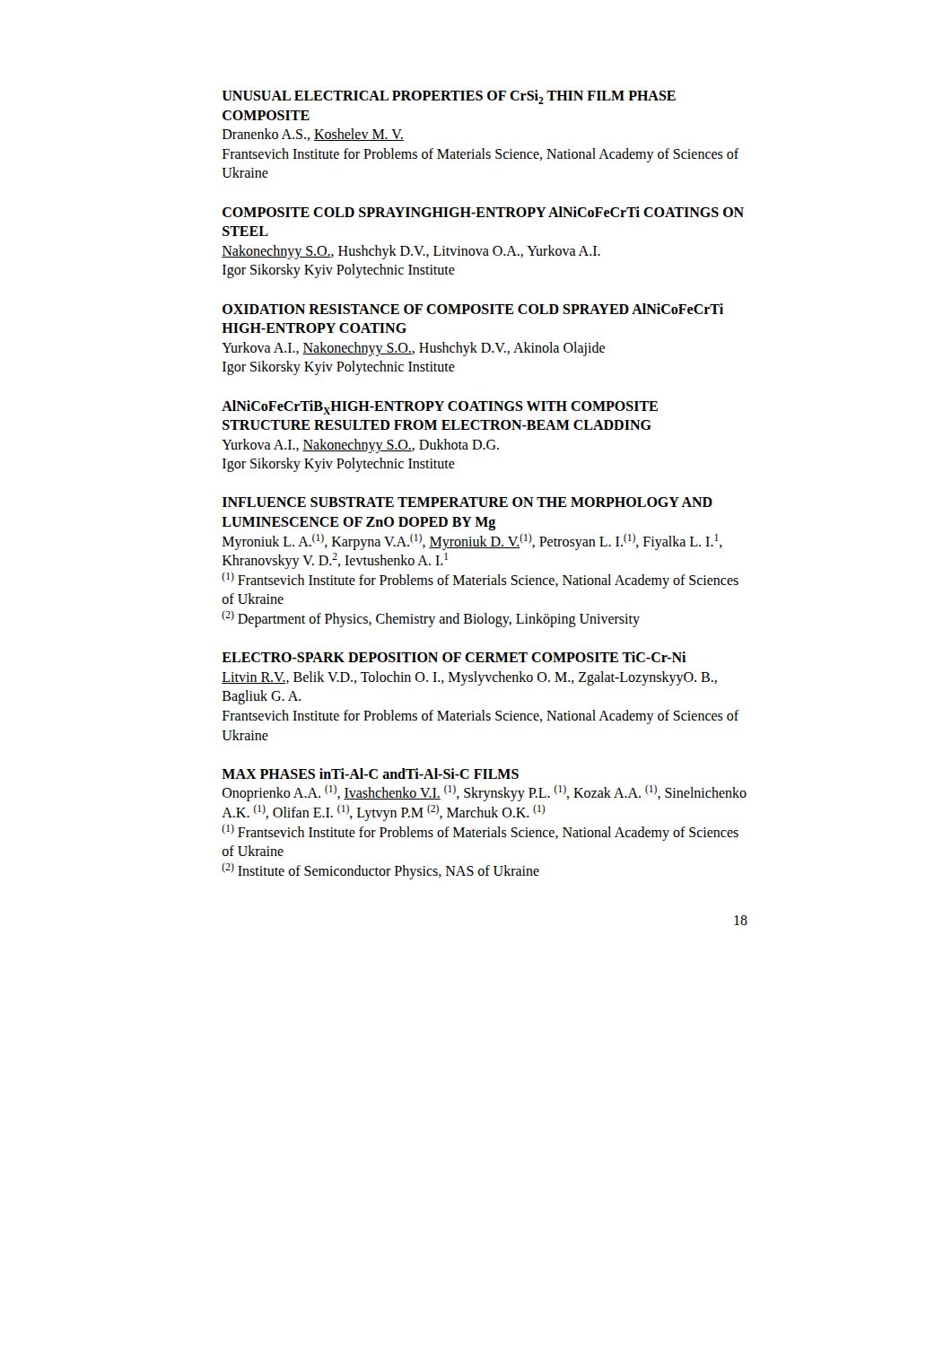UNUSUAL ELECTRICAL PROPERTIES OF CrSi2 THIN FILM PHASE COMPOSITE
Dranenko A.S., Koshelev M. V.
Frantsevich Institute for Problems of Materials Science, National Academy of Sciences of Ukraine
COMPOSITE COLD SPRAYINGHIGH-ENTROPY AlNiCoFeCrTi COATINGS ON STEEL
Nakonechnyy S.O., Hushchyk D.V., Litvinova O.A., Yurkova A.I.
Igor Sikorsky Kyiv Polytechnic Institute
OXIDATION RESISTANCE OF COMPOSITE COLD SPRAYED AlNiCoFeCrTi HIGH-ENTROPY COATING
Yurkova A.I., Nakonechnyy S.O., Hushchyk D.V., Akinola Olajide
Igor Sikorsky Kyiv Polytechnic Institute
AlNiCoFeCrTiBXHIGH-ENTROPY COATINGS WITH COMPOSITE STRUCTURE RESULTED FROM ELECTRON-BEAM CLADDING
Yurkova A.I., Nakonechnyy S.O., Dukhota D.G.
Igor Sikorsky Kyiv Polytechnic Institute
INFLUENCE SUBSTRATE TEMPERATURE ON THE MORPHOLOGY AND LUMINESCENCE OF ZnO DOPED BY Mg
Myroniuk L. A.(1), Karpyna V.A.(1), Myroniuk D. V.(1), Petrosyan L. I.(1), Fiyalka L. I.1, Khranovskyy V. D.2, Ievtushenko A. I.1
(1) Frantsevich Institute for Problems of Materials Science, National Academy of Sciences of Ukraine
(2) Department of Physics, Chemistry and Biology, Linköping University
ELECTRO-SPARK DEPOSITION OF CERMET COMPOSITE TiC-Cr-Ni
Litvin R.V., Belik V.D., Tolochin O. I., Myslyvchenko O. M., Zgalat-LozynskyyO. B., Bagliuk G. A.
Frantsevich Institute for Problems of Materials Science, National Academy of Sciences of Ukraine
MAX PHASES inTi-Al-C andTi-Al-Si-C FILMS
Onoprienko A.A. (1), Ivashchenko V.I. (1), Skrynskyy P.L. (1), Kozak A.A. (1), Sinelnichenko A.K. (1), Olifan E.I. (1), Lytvyn P.M (2), Marchuk O.K. (1)
(1) Frantsevich Institute for Problems of Materials Science, National Academy of Sciences of Ukraine
(2) Institute of Semiconductor Physics, NAS of Ukraine
18